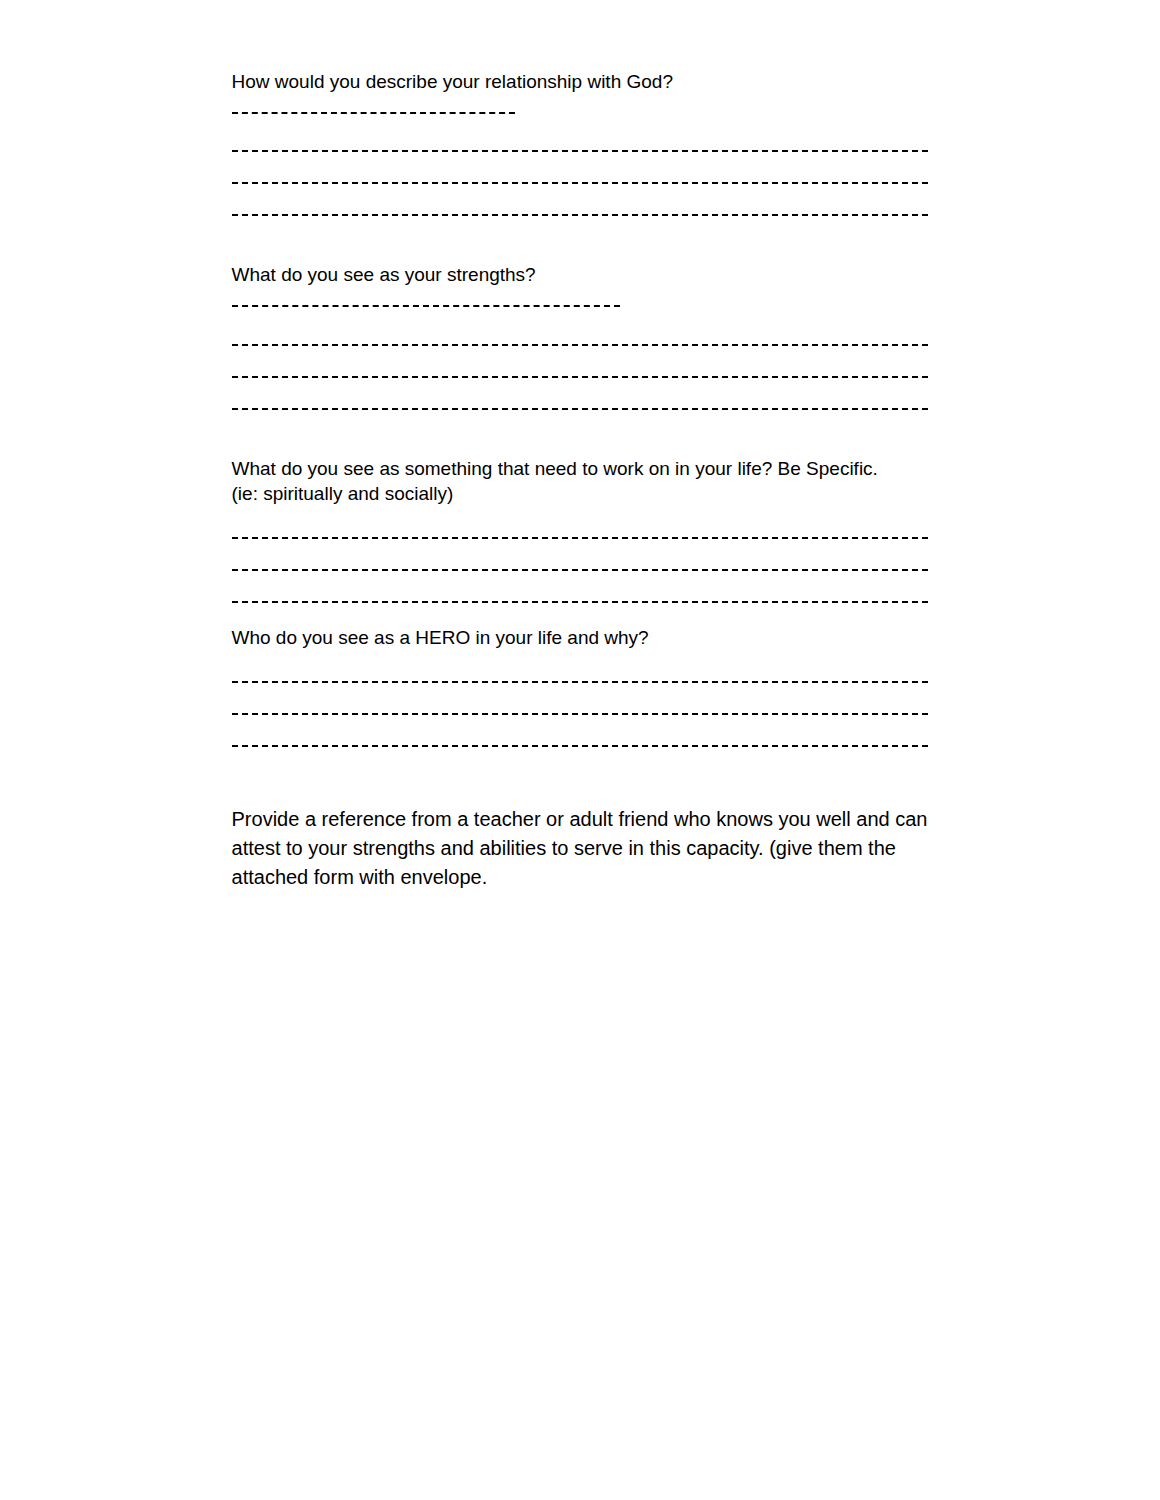How would you describe your relationship with God?
What do you see as your strengths?
What do you see as something that need to work on in your life? Be Specific.
(ie: spiritually and socially)
Who do you see as a HERO in your life and why?
Provide a reference from a teacher or adult friend who knows you well and can attest to your strengths and abilities to serve in this capacity. (give them the attached form with envelope.